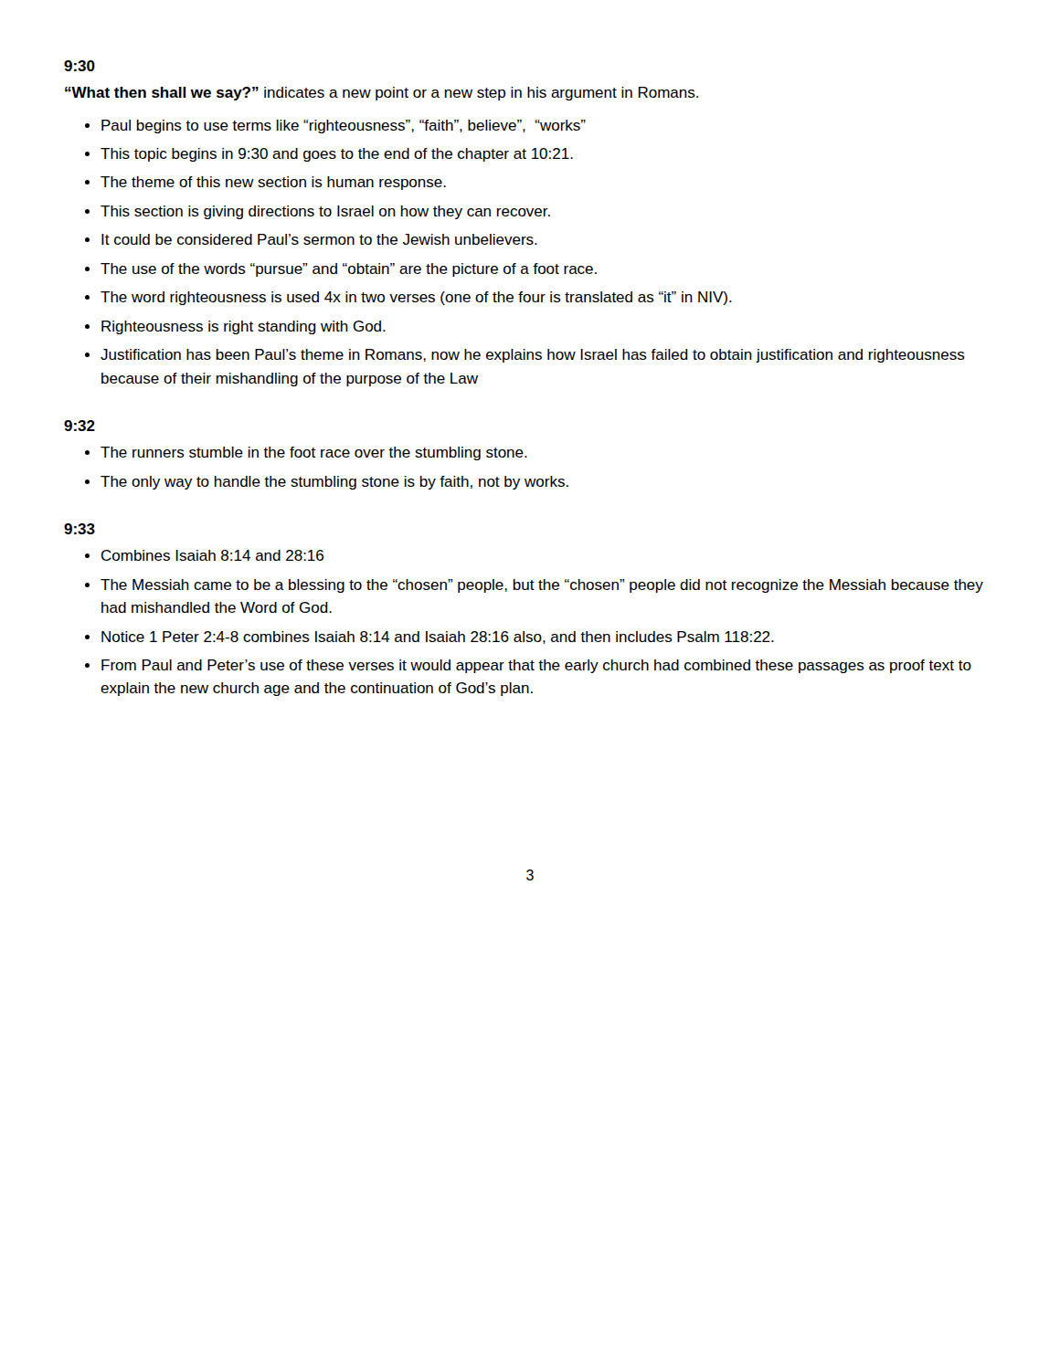9:30
“What then shall we say?” indicates a new point or a new step in his argument in Romans.
Paul begins to use terms like “righteousness”, “faith”, believe”, “works”
This topic begins in 9:30 and goes to the end of the chapter at 10:21.
The theme of this new section is human response.
This section is giving directions to Israel on how they can recover.
It could be considered Paul’s sermon to the Jewish unbelievers.
The use of the words “pursue” and “obtain” are the picture of a foot race.
The word righteousness is used 4x in two verses (one of the four is translated as “it” in NIV).
Righteousness is right standing with God.
Justification has been Paul’s theme in Romans, now he explains how Israel has failed to obtain justification and righteousness because of their mishandling of the purpose of the Law
9:32
The runners stumble in the foot race over the stumbling stone.
The only way to handle the stumbling stone is by faith, not by works.
9:33
Combines Isaiah 8:14 and 28:16
The Messiah came to be a blessing to the “chosen” people, but the “chosen” people did not recognize the Messiah because they had mishandled the Word of God.
Notice 1 Peter 2:4-8 combines Isaiah 8:14 and Isaiah 28:16 also, and then includes Psalm 118:22.
From Paul and Peter’s use of these verses it would appear that the early church had combined these passages as proof text to explain the new church age and the continuation of God’s plan.
3